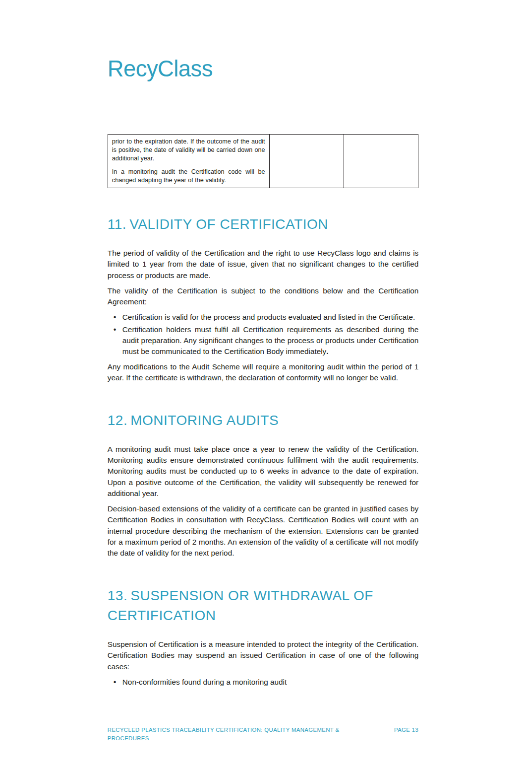RecyClass
| prior to the expiration date. If the outcome of the audit is positive, the date of validity will be carried down one additional year. In a monitoring audit the Certification code will be changed adapting the year of the validity. | | |
11. Validity of Certification
The period of validity of the Certification and the right to use RecyClass logo and claims is limited to 1 year from the date of issue, given that no significant changes to the certified process or products are made.
The validity of the Certification is subject to the conditions below and the Certification Agreement:
Certification is valid for the process and products evaluated and listed in the Certificate.
Certification holders must fulfil all Certification requirements as described during the audit preparation. Any significant changes to the process or products under Certification must be communicated to the Certification Body immediately.
Any modifications to the Audit Scheme will require a monitoring audit within the period of 1 year. If the certificate is withdrawn, the declaration of conformity will no longer be valid.
12. Monitoring Audits
A monitoring audit must take place once a year to renew the validity of the Certification. Monitoring audits ensure demonstrated continuous fulfilment with the audit requirements. Monitoring audits must be conducted up to 6 weeks in advance to the date of expiration. Upon a positive outcome of the Certification, the validity will subsequently be renewed for additional year.
Decision-based extensions of the validity of a certificate can be granted in justified cases by Certification Bodies in consultation with RecyClass. Certification Bodies will count with an internal procedure describing the mechanism of the extension. Extensions can be granted for a maximum period of 2 months. An extension of the validity of a certificate will not modify the date of validity for the next period.
13. Suspension or Withdrawal of Certification
Suspension of Certification is a measure intended to protect the integrity of the Certification. Certification Bodies may suspend an issued Certification in case of one of the following cases:
Non-conformities found during a monitoring audit
Recycled Plastics Traceability Certification: Quality Management & Procedures
Page 13